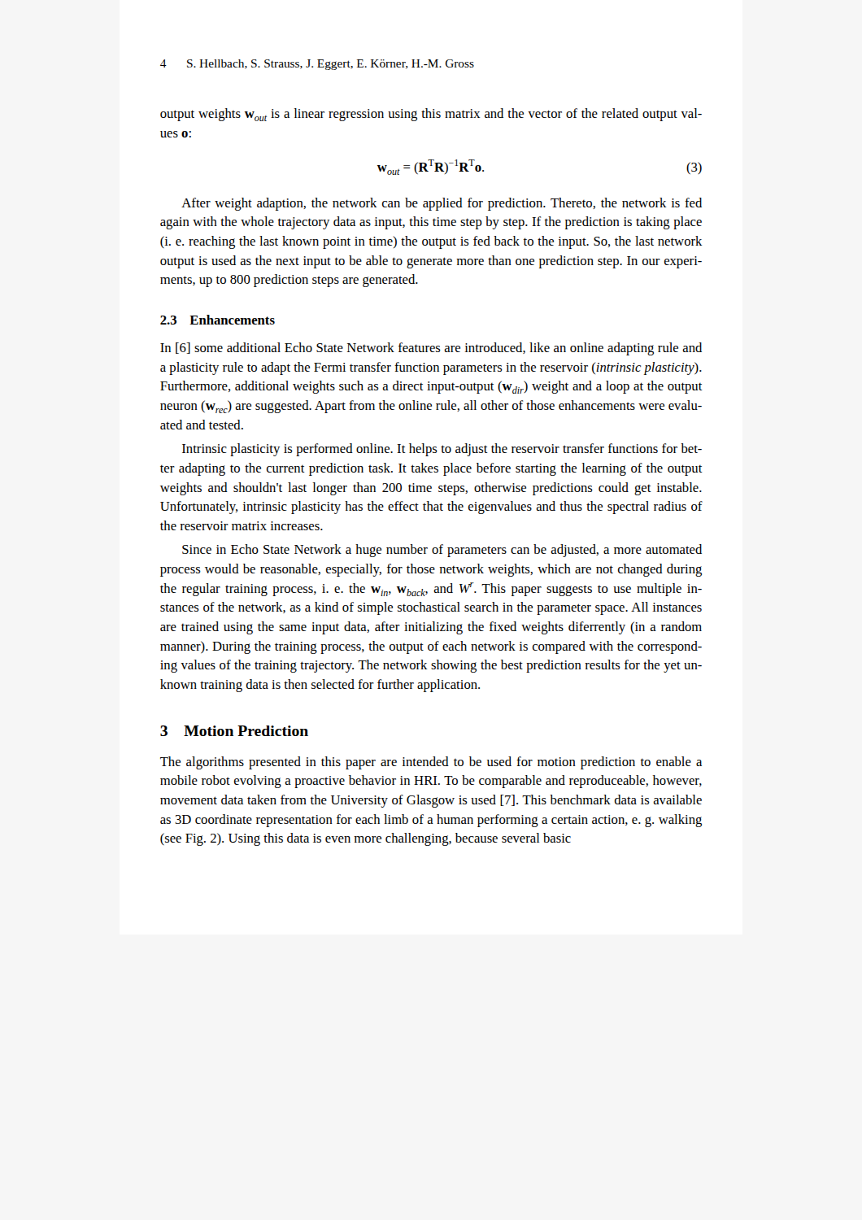4 S. Hellbach, S. Strauss, J. Eggert, E. Körner, H.-M. Gross
output weights wout is a linear regression using this matrix and the vector of the related output values o:
wout = (RTR)−1RTo. (3)
After weight adaption, the network can be applied for prediction. Thereto, the network is fed again with the whole trajectory data as input, this time step by step. If the prediction is taking place (i. e. reaching the last known point in time) the output is fed back to the input. So, the last network output is used as the next input to be able to generate more than one prediction step. In our experiments, up to 800 prediction steps are generated.
2.3 Enhancements
In [6] some additional Echo State Network features are introduced, like an online adapting rule and a plasticity rule to adapt the Fermi transfer function parameters in the reservoir (intrinsic plasticity). Furthermore, additional weights such as a direct input-output (wdir) weight and a loop at the output neuron (wrec) are suggested. Apart from the online rule, all other of those enhancements were evaluated and tested.
Intrinsic plasticity is performed online. It helps to adjust the reservoir transfer functions for better adapting to the current prediction task. It takes place before starting the learning of the output weights and shouldn't last longer than 200 time steps, otherwise predictions could get instable. Unfortunately, intrinsic plasticity has the effect that the eigenvalues and thus the spectral radius of the reservoir matrix increases.
Since in Echo State Network a huge number of parameters can be adjusted, a more automated process would be reasonable, especially, for those network weights, which are not changed during the regular training process, i. e. the win, wback, and Wr. This paper suggests to use multiple instances of the network, as a kind of simple stochastical search in the parameter space. All instances are trained using the same input data, after initializing the fixed weights diferrently (in a random manner). During the training process, the output of each network is compared with the corresponding values of the training trajectory. The network showing the best prediction results for the yet unknown training data is then selected for further application.
3 Motion Prediction
The algorithms presented in this paper are intended to be used for motion prediction to enable a mobile robot evolving a proactive behavior in HRI. To be comparable and reproduceable, however, movement data taken from the University of Glasgow is used [7]. This benchmark data is available as 3D coordinate representation for each limb of a human performing a certain action, e. g. walking (see Fig. 2). Using this data is even more challenging, because several basic